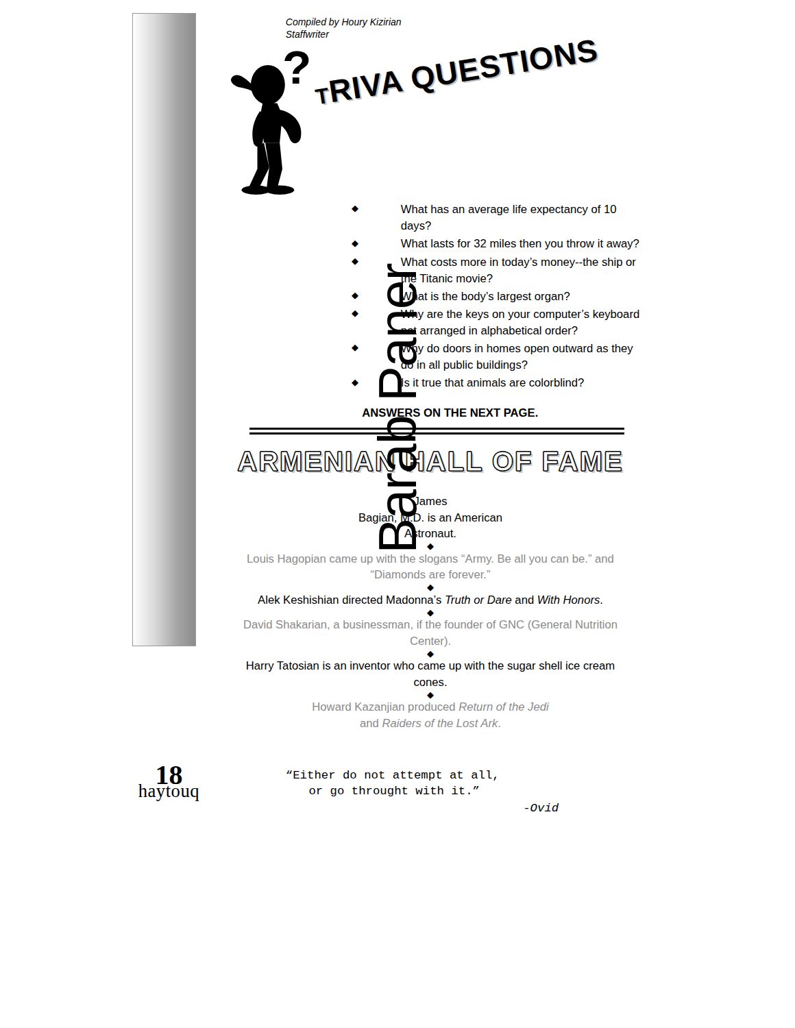Barab Paner
18 haytouq
Compiled by Houry Kizirian
Staffwriter
?
TRIVA QUESTIONS
What has an average life expectancy of 10 days?
What lasts for 32 miles then you throw it away?
What costs more in today’s money--the ship or the Titanic movie?
What is the body’s largest organ?
Why are the keys on your computer’s keyboard not arranged in alphabetical order?
Why do doors in homes open outward as they do in all public buildings?
Is it true that animals are colorblind?
ANSWERS ON THE NEXT PAGE.
ARMENIAN HALL OF FAME
James
Bagian, M.D. is an American
Astronaut.
◆
Louis Hagopian came up with the slogans “Army. Be all you can be.” and “Diamonds are forever.”
◆
Alek Keshishian directed Madonna’s Truth or Dare and With Honors.
◆
David Shakarian, a businessman, if the founder of GNC (General Nutrition Center).
◆
Harry Tatosian is an inventor who came up with the sugar shell ice cream cones.
◆
Howard Kazanjian produced Return of the Jedi
and Raiders of the Lost Ark.
“Either do not attempt at all,
or go throught with it.” -Ovid